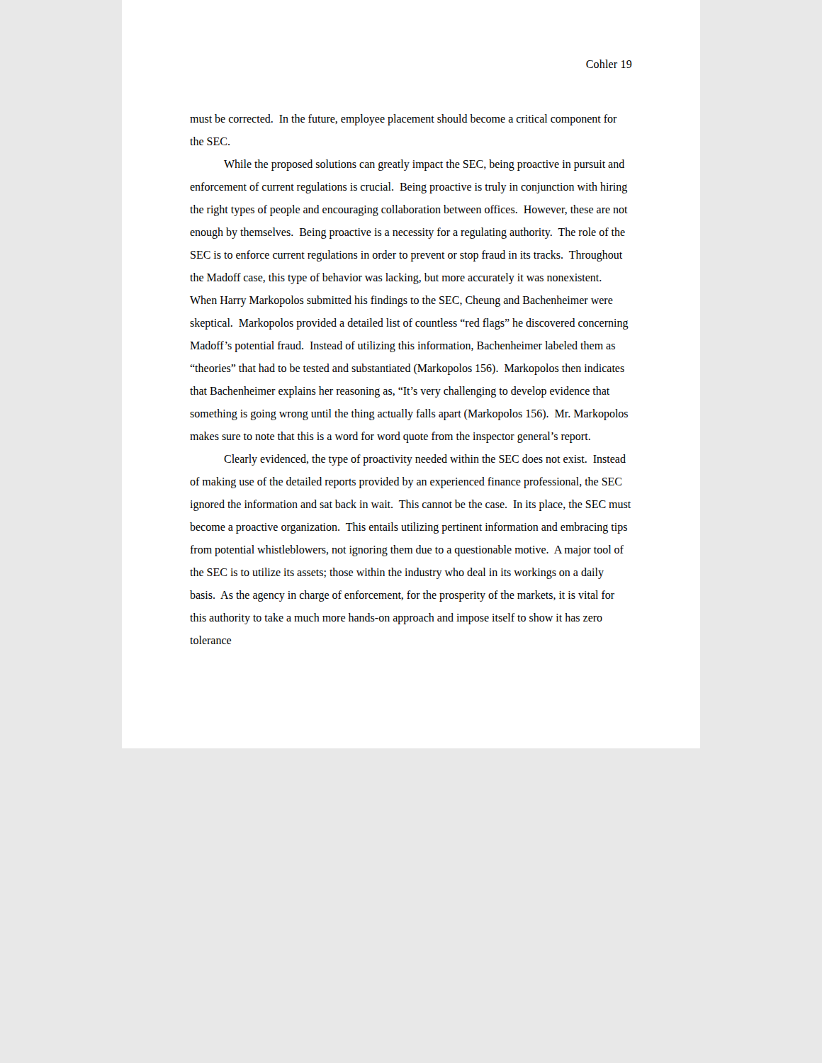Cohler 19
must be corrected. In the future, employee placement should become a critical component for the SEC.
While the proposed solutions can greatly impact the SEC, being proactive in pursuit and enforcement of current regulations is crucial. Being proactive is truly in conjunction with hiring the right types of people and encouraging collaboration between offices. However, these are not enough by themselves. Being proactive is a necessity for a regulating authority. The role of the SEC is to enforce current regulations in order to prevent or stop fraud in its tracks. Throughout the Madoff case, this type of behavior was lacking, but more accurately it was nonexistent. When Harry Markopolos submitted his findings to the SEC, Cheung and Bachenheimer were skeptical. Markopolos provided a detailed list of countless “red flags” he discovered concerning Madoff’s potential fraud. Instead of utilizing this information, Bachenheimer labeled them as “theories” that had to be tested and substantiated (Markopolos 156). Markopolos then indicates that Bachenheimer explains her reasoning as, “It’s very challenging to develop evidence that something is going wrong until the thing actually falls apart (Markopolos 156). Mr. Markopolos makes sure to note that this is a word for word quote from the inspector general’s report.
Clearly evidenced, the type of proactivity needed within the SEC does not exist. Instead of making use of the detailed reports provided by an experienced finance professional, the SEC ignored the information and sat back in wait. This cannot be the case. In its place, the SEC must become a proactive organization. This entails utilizing pertinent information and embracing tips from potential whistleblowers, not ignoring them due to a questionable motive. A major tool of the SEC is to utilize its assets; those within the industry who deal in its workings on a daily basis. As the agency in charge of enforcement, for the prosperity of the markets, it is vital for this authority to take a much more hands-on approach and impose itself to show it has zero tolerance